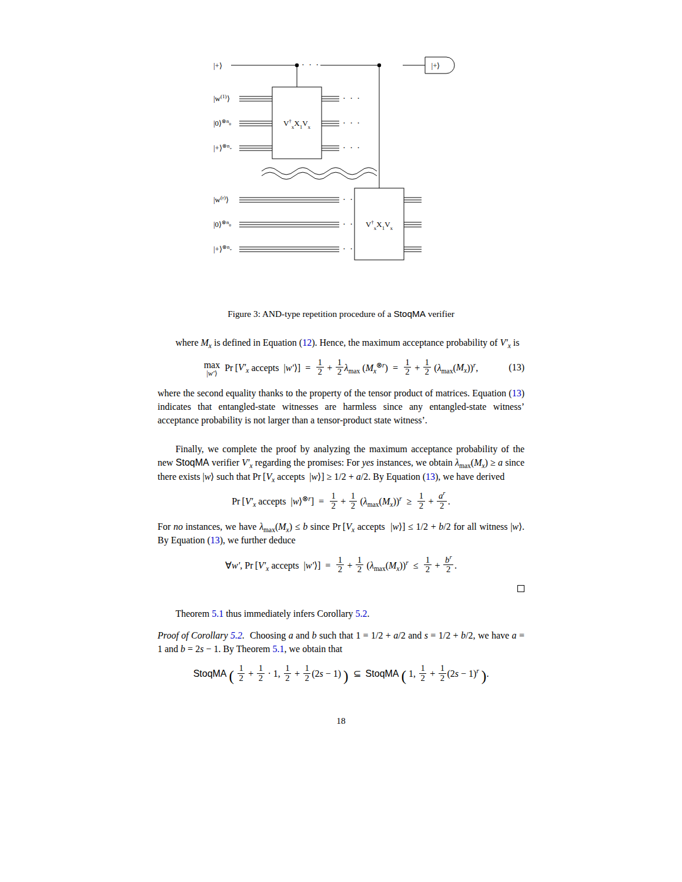|+⟩ · · · |+⟩ |w(1)⟩ |0⟩⊗n0 |+⟩⊗n+ V†xX1Vx · · · · · · · · · |w(r)⟩ |0⟩⊗n0 |+⟩⊗n+ · · · · · · · · · V†xX1Vx
Figure 3: AND-type repetition procedure of a StoqMA verifier
where Mx is defined in Equation (12). Hence, the maximum acceptance probability of V′x is
max |w′⟩ Pr [V′x accepts |w′⟩] = 12 + 12 λmax (Mx⊗r) = 12 + 12 (λmax(Mx))r, (13)
where the second equality thanks to the property of the tensor product of matrices. Equation (13) indicates that entangled-state witnesses are harmless since any entangled-state witness’ acceptance probability is not larger than a tensor-product state witness’.
Finally, we complete the proof by analyzing the maximum acceptance probability of the new StoqMA verifier V′x regarding the promises: For yes instances, we obtain λmax(Mx) ≥ a since there exists |w⟩ such that Pr [Vx accepts |w⟩] ≥ 1/2 + a/2. By Equation (13), we have derived
Pr [V′x accepts |w⟩⊗r] = 12 + 12 (λmax(Mx))r ≥ 12 + ar 2.
For no instances, we have λmax(Mx) ≤ b since Pr [Vx accepts |w⟩] ≤ 1/2 + b/2 for all witness |w⟩. By Equation (13), we further deduce
∀w′, Pr [V′x accepts |w′⟩] = 12 + 12 (λmax(Mx))r ≤ 12 + br 2.
Theorem 5.1 thus immediately infers Corollary 5.2.
Proof of Corollary 5.2. Choosing a and b such that 1 = 1/2 + a/2 and s = 1/2 + b/2, we have a = 1 and b = 2s − 1. By Theorem 5.1, we obtain that
StoqMA ( 12 + 12 · 1, 12 + 12(2s − 1) ) ⊆ StoqMA ( 1, 12 + 12(2s − 1)r ).
18